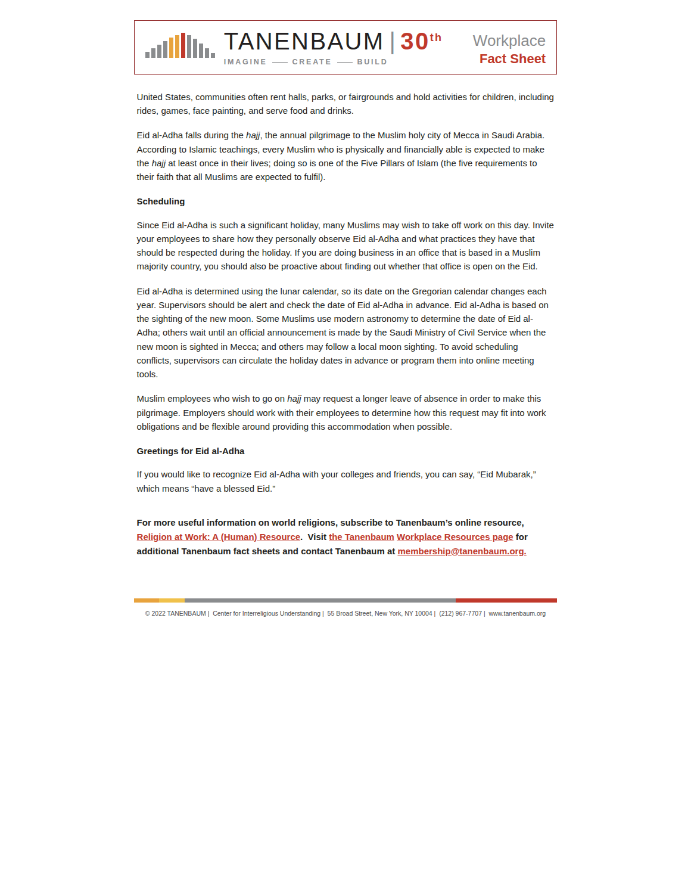TANENBAUM|30th
IMAGINE CREATE BUILD
Workplace
Fact Sheet
United States, communities often rent halls, parks, or fairgrounds and hold activities for children, including rides, games, face painting, and serve food and drinks.
Eid al-Adha falls during the hajj, the annual pilgrimage to the Muslim holy city of Mecca in Saudi Arabia. According to Islamic teachings, every Muslim who is physically and financially able is expected to make the hajj at least once in their lives; doing so is one of the Five Pillars of Islam (the five requirements to their faith that all Muslims are expected to fulfil).
Scheduling
Since Eid al-Adha is such a significant holiday, many Muslims may wish to take off work on this day. Invite your employees to share how they personally observe Eid al-Adha and what practices they have that should be respected during the holiday. If you are doing business in an office that is based in a Muslim majority country, you should also be proactive about finding out whether that office is open on the Eid.
Eid al-Adha is determined using the lunar calendar, so its date on the Gregorian calendar changes each year. Supervisors should be alert and check the date of Eid al-Adha in advance. Eid al-Adha is based on the sighting of the new moon. Some Muslims use modern astronomy to determine the date of Eid al-Adha; others wait until an official announcement is made by the Saudi Ministry of Civil Service when the new moon is sighted in Mecca; and others may follow a local moon sighting. To avoid scheduling conflicts, supervisors can circulate the holiday dates in advance or program them into online meeting tools.
Muslim employees who wish to go on hajj may request a longer leave of absence in order to make this pilgrimage. Employers should work with their employees to determine how this request may fit into work obligations and be flexible around providing this accommodation when possible.
Greetings for Eid al-Adha
If you would like to recognize Eid al-Adha with your colleges and friends, you can say, “Eid Mubarak,” which means “have a blessed Eid.”
For more useful information on world religions, subscribe to Tanenbaum’s online resource, Religion at Work: A (Human) Resource. Visit the Tanenbaum Workplace Resources page for additional Tanenbaum fact sheets and contact Tanenbaum at membership@tanenbaum.org.
© 2022 TANENBAUM | Center for Interreligious Understanding | 55 Broad Street, New York, NY 10004 | (212) 967-7707 | www.tanenbaum.org